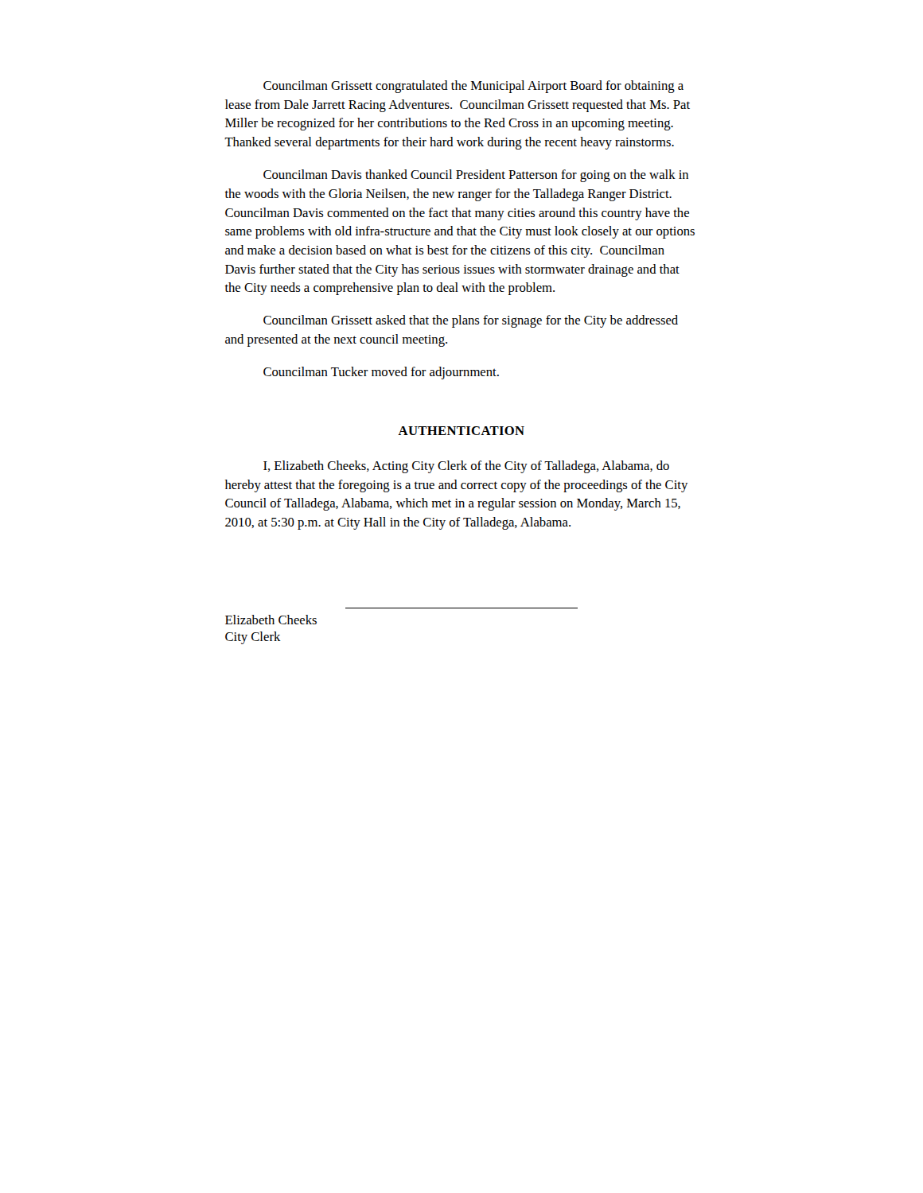Councilman Grissett congratulated the Municipal Airport Board for obtaining a lease from Dale Jarrett Racing Adventures. Councilman Grissett requested that Ms. Pat Miller be recognized for her contributions to the Red Cross in an upcoming meeting. Thanked several departments for their hard work during the recent heavy rainstorms.
Councilman Davis thanked Council President Patterson for going on the walk in the woods with the Gloria Neilsen, the new ranger for the Talladega Ranger District. Councilman Davis commented on the fact that many cities around this country have the same problems with old infra-structure and that the City must look closely at our options and make a decision based on what is best for the citizens of this city. Councilman Davis further stated that the City has serious issues with stormwater drainage and that the City needs a comprehensive plan to deal with the problem.
Councilman Grissett asked that the plans for signage for the City be addressed and presented at the next council meeting.
Councilman Tucker moved for adjournment.
AUTHENTICATION
I, Elizabeth Cheeks, Acting City Clerk of the City of Talladega, Alabama, do hereby attest that the foregoing is a true and correct copy of the proceedings of the City Council of Talladega, Alabama, which met in a regular session on Monday, March 15, 2010, at 5:30 p.m. at City Hall in the City of Talladega, Alabama.
Elizabeth Cheeks
City Clerk